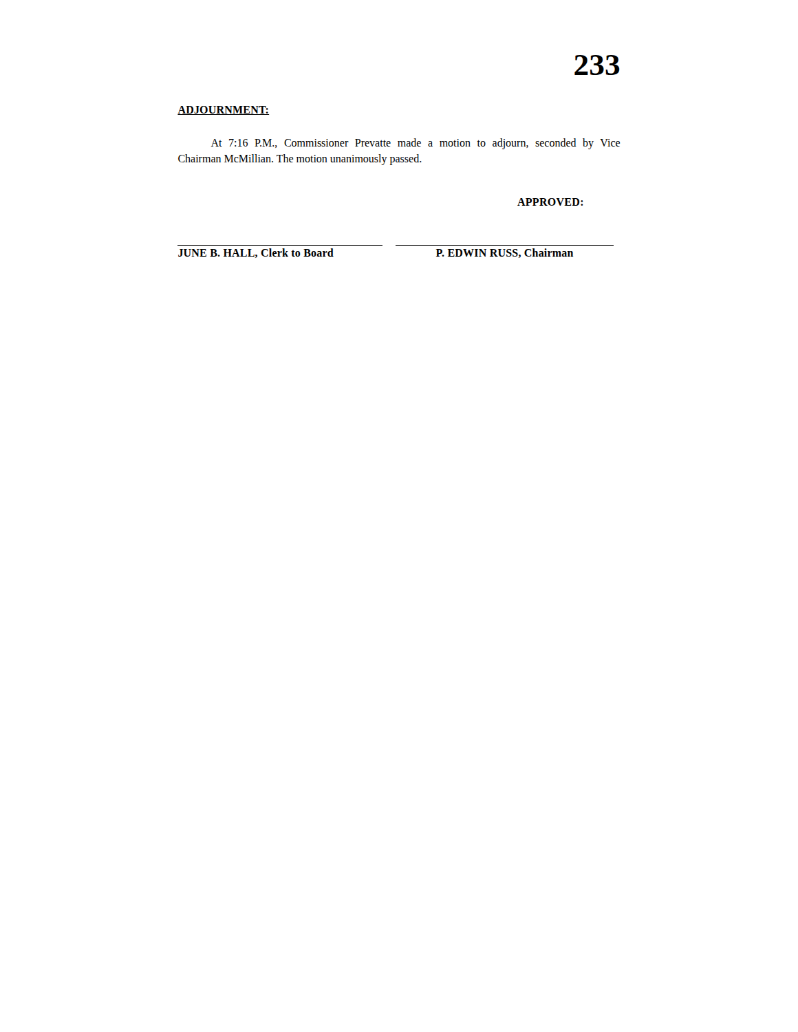233
ADJOURNMENT:
At 7:16 P.M., Commissioner Prevatte made a motion to adjourn, seconded by Vice Chairman McMillian. The motion unanimously passed.
APPROVED:
| JUNE B. HALL, Clerk to Board | P. EDWIN RUSS, Chairman |